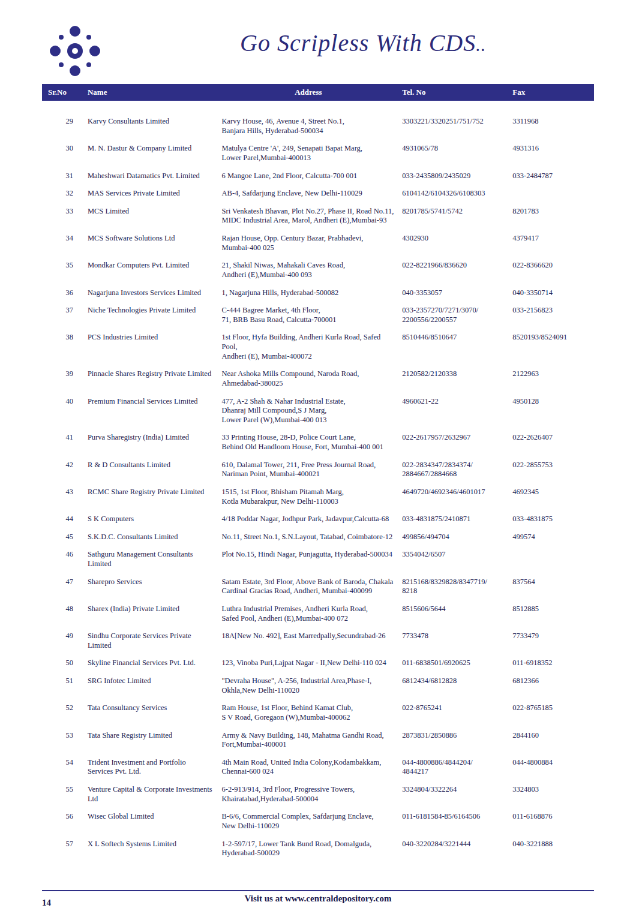Go Scripless With CDS..
| Sr.No | Name | Address | Tel. No | Fax |
| --- | --- | --- | --- | --- |
| 29 | Karvy Consultants Limited | Karvy House, 46, Avenue 4, Street No.1, Banjara Hills, Hyderabad-500034 | 3303221/3320251/751/752 | 3311968 |
| 30 | M. N. Dastur & Company Limited | Matulya Centre 'A', 249, Senapati Bapat Marg, Lower Parel,Mumbai-400013 | 4931065/78 | 4931316 |
| 31 | Maheshwari Datamatics Pvt. Limited | 6 Mangoe Lane, 2nd Floor, Calcutta-700 001 | 033-2435809/2435029 | 033-2484787 |
| 32 | MAS Services Private Limited | AB-4, Safdarjung Enclave, New Delhi-110029 | 6104142/6104326/6108303 | |
| 33 | MCS Limited | Sri Venkatesh Bhavan, Plot No.27, Phase II, Road No.11, MIDC Industrial Area, Marol, Andheri (E),Mumbai-93 | 8201785/5741/5742 | 8201783 |
| 34 | MCS Software Solutions Ltd | Rajan House, Opp. Century Bazar, Prabhadevi, Mumbai-400 025 | 4302930 | 4379417 |
| 35 | Mondkar Computers Pvt. Limited | 21, Shakil Niwas, Mahakali Caves Road, Andheri (E),Mumbai-400 093 | 022-8221966/836620 | 022-8366620 |
| 36 | Nagarjuna Investors Services Limited | 1, Nagarjuna Hills, Hyderabad-500082 | 040-3353057 | 040-3350714 |
| 37 | Niche Technologies Private Limited | C-444 Bagree Market, 4th Floor, 71, BRB Basu Road, Calcutta-700001 | 033-2357270/7271/3070/ 2200556/2200557 | 033-2156823 |
| 38 | PCS Industries Limited | 1st Floor, Hyfa Building, Andheri Kurla Road, Safed Pool, Andheri (E), Mumbai-400072 | 8510446/8510647 | 8520193/8524091 |
| 39 | Pinnacle Shares Registry Private Limited | Near Ashoka Mills Compound, Naroda Road, Ahmedabad-380025 | 2120582/2120338 | 2122963 |
| 40 | Premium Financial Services Limited | 477, A-2 Shah & Nahar Industrial Estate, Dhanraj Mill Compound,S J Marg, Lower Parel (W),Mumbai-400 013 | 4960621-22 | 4950128 |
| 41 | Purva Sharegistry (India) Limited | 33 Printing House, 28-D, Police Court Lane, Behind Old Handloom House, Fort, Mumbai-400 001 | 022-2617957/2632967 | 022-2626407 |
| 42 | R & D Consultants Limited | 610, Dalamal Tower, 211, Free Press Journal Road, Nariman Point, Mumbai-400021 | 022-2834347/2834374/ 2884667/2884668 | 022-2855753 |
| 43 | RCMC Share Registry Private Limited | 1515, 1st Floor, Bhisham Pitamah Marg, Kotla Mubarakpur, New Delhi-110003 | 4649720/4692346/4601017 | 4692345 |
| 44 | S K Computers | 4/18 Poddar Nagar, Jodhpur Park, Jadavpur,Calcutta-68 | 033-4831875/2410871 | 033-4831875 |
| 45 | S.K.D.C. Consultants Limited | No.11, Street No.1, S.N.Layout, Tatabad, Coimbatore-12 | 499856/494704 | 499574 |
| 46 | Sathguru Management Consultants Limited | Plot No.15, Hindi Nagar, Punjagutta, Hyderabad-500034 | 3354042/6507 | |
| 47 | Sharepro Services | Satam Estate, 3rd Floor, Above Bank of Baroda, Chakala Cardinal Gracias Road, Andheri, Mumbai-400099 | 8215168/8329828/8347719/ 8218 | 837564 |
| 48 | Sharex (India) Private Limited | Luthra Industrial Premises, Andheri Kurla Road, Safed Pool, Andheri (E),Mumbai-400 072 | 8515606/5644 | 8512885 |
| 49 | Sindhu Corporate Services Private Limited | 18A[New No. 492], East Marredpally,Secundrabad-26 | 7733478 | 7733479 |
| 50 | Skyline Financial Services Pvt. Ltd. | 123, Vinoba Puri,Lajpat Nagar - II,New Delhi-110 024 | 011-6838501/6920625 | 011-6918352 |
| 51 | SRG Infotec Limited | "Devraha House", A-256, Industrial Area,Phase-I, Okhla,New Delhi-110020 | 6812434/6812828 | 6812366 |
| 52 | Tata Consultancy Services | Ram House, 1st Floor, Behind Kamat Club, S V Road, Goregaon (W),Mumbai-400062 | 022-8765241 | 022-8765185 |
| 53 | Tata Share Registry Limited | Army & Navy Building, 148, Mahatma Gandhi Road, Fort,Mumbai-400001 | 2873831/2850886 | 2844160 |
| 54 | Trident Investment and Portfolio Services Pvt. Ltd. | 4th Main Road, United India Colony,Kodambakkam, Chennai-600 024 | 044-4800886/4844204/ 4844217 | 044-4800884 |
| 55 | Venture Capital & Corporate Investments Ltd | 6-2-913/914, 3rd Floor, Progressive Towers, Khairatabad,Hyderabad-500004 | 3324804/3322264 | 3324803 |
| 56 | Wisec Global Limited | B-6/6, Commercial Complex, Safdarjung Enclave, New Delhi-110029 | 011-6181584-85/6164506 | 011-6168876 |
| 57 | X L Softech Systems Limited | 1-2-597/17, Lower Tank Bund Road, Domalguda, Hyderabad-500029 | 040-3220284/3221444 | 040-3221888 |
14
Visit us at www.centraldepository.com